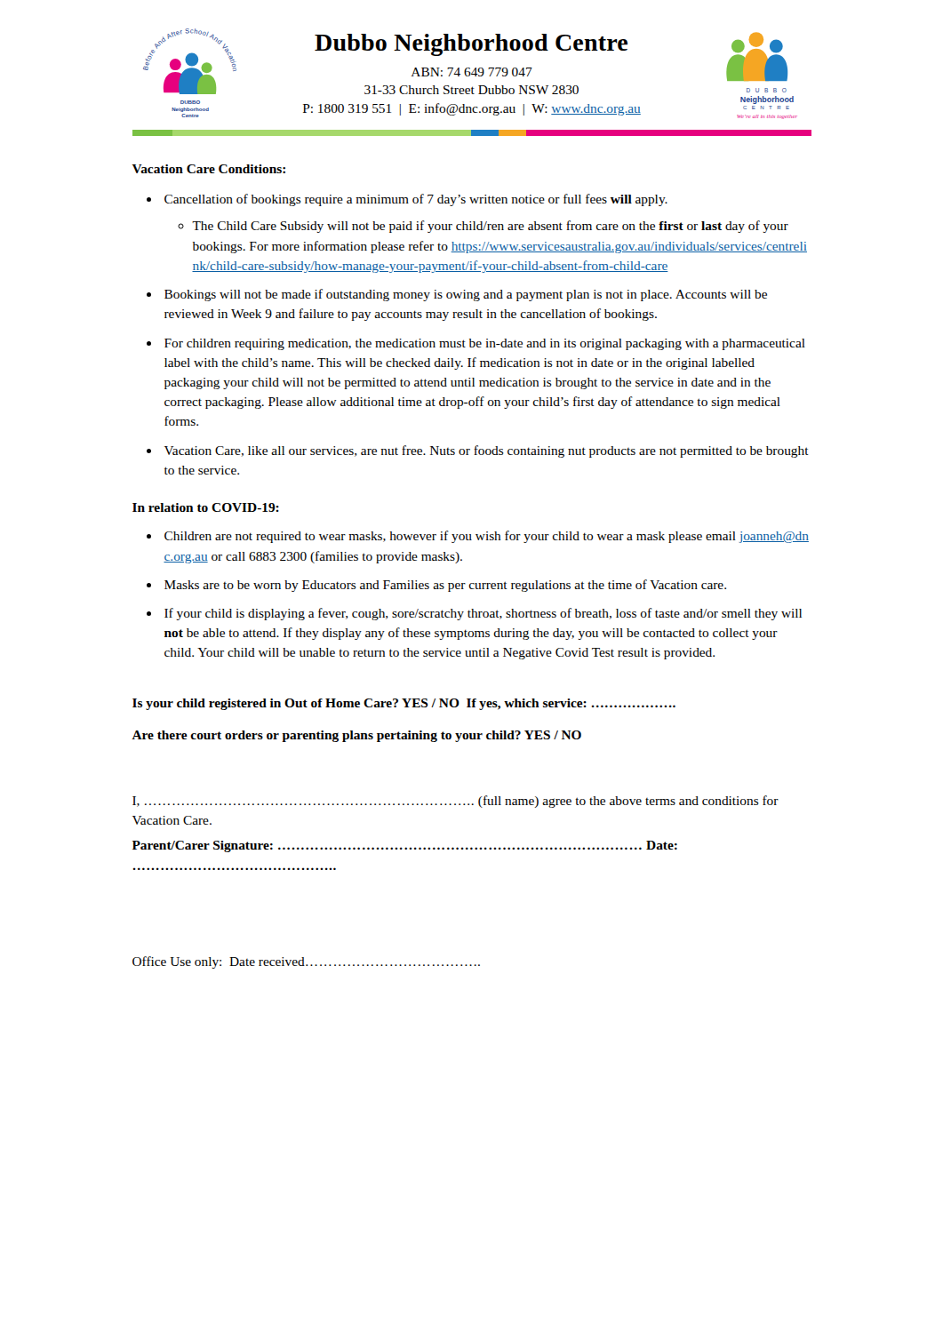Before And After School And Vacation Care DUBBO Neighborhood Centre
Dubbo Neighborhood Centre
ABN: 74 649 779 047
31-33 Church Street Dubbo NSW 2830
P: 1800 319 551 | E: info@dnc.org.au | W: www.dnc.org.au
D U B B O Neighborhood C E N T R E We’re all in this together
Vacation Care Conditions:
Cancellation of bookings require a minimum of 7 day’s written notice or full fees will apply.
The Child Care Subsidy will not be paid if your child/ren are absent from care on the first or last day of your bookings. For more information please refer to https://www.servicesaustralia.gov.au/individuals/services/centrelink/child-care-subsidy/how-manage-your-payment/if-your-child-absent-from-child-care
Bookings will not be made if outstanding money is owing and a payment plan is not in place. Accounts will be reviewed in Week 9 and failure to pay accounts may result in the cancellation of bookings.
For children requiring medication, the medication must be in-date and in its original packaging with a pharmaceutical label with the child’s name. This will be checked daily. If medication is not in date or in the original labelled packaging your child will not be permitted to attend until medication is brought to the service in date and in the correct packaging. Please allow additional time at drop-off on your child’s first day of attendance to sign medical forms.
Vacation Care, like all our services, are nut free. Nuts or foods containing nut products are not permitted to be brought to the service.
In relation to COVID-19:
Children are not required to wear masks, however if you wish for your child to wear a mask please email joanneh@dnc.org.au or call 6883 2300 (families to provide masks).
Masks are to be worn by Educators and Families as per current regulations at the time of Vacation care.
If your child is displaying a fever, cough, sore/scratchy throat, shortness of breath, loss of taste and/or smell they will not be able to attend. If they display any of these symptoms during the day, you will be contacted to collect your child. Your child will be unable to return to the service until a Negative Covid Test result is provided.
Is your child registered in Out of Home Care? YES / NO If yes, which service: ……………….
Are there court orders or parenting plans pertaining to your child? YES / NO
I, …………………………………………………………….. (full name) agree to the above terms and conditions for Vacation Care.
Parent/Carer Signature: …………………………………………………………………… Date: ……………………………………..
Office Use only: Date received………………………………..